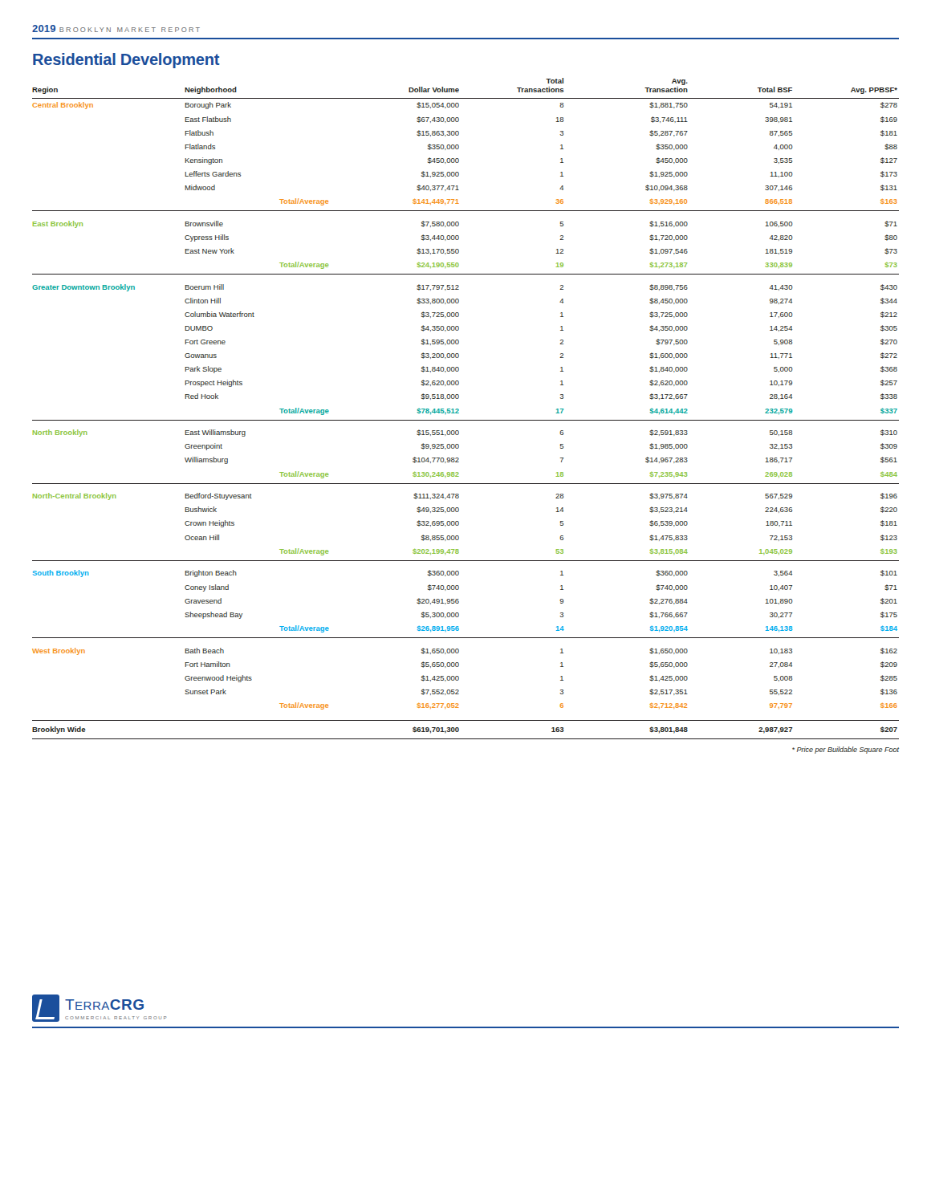2019 BROOKLYN MARKET REPORT
Residential Development
| Region | Neighborhood | Dollar Volume | Total Transactions | Avg. Transaction | Total BSF | Avg. PPBSF* |
| --- | --- | --- | --- | --- | --- | --- |
| Central Brooklyn | Borough Park | $15,054,000 | 8 | $1,881,750 | 54,191 | $278 |
| | East Flatbush | $67,430,000 | 18 | $3,746,111 | 398,981 | $169 |
| | Flatbush | $15,863,300 | 3 | $5,287,767 | 87,565 | $181 |
| | Flatlands | $350,000 | 1 | $350,000 | 4,000 | $88 |
| | Kensington | $450,000 | 1 | $450,000 | 3,535 | $127 |
| | Lefferts Gardens | $1,925,000 | 1 | $1,925,000 | 11,100 | $173 |
| | Midwood | $40,377,471 | 4 | $10,094,368 | 307,146 | $131 |
| | Total/Average | $141,449,771 | 36 | $3,929,160 | 866,518 | $163 |
| East Brooklyn | Brownsville | $7,580,000 | 5 | $1,516,000 | 106,500 | $71 |
| | Cypress Hills | $3,440,000 | 2 | $1,720,000 | 42,820 | $80 |
| | East New York | $13,170,550 | 12 | $1,097,546 | 181,519 | $73 |
| | Total/Average | $24,190,550 | 19 | $1,273,187 | 330,839 | $73 |
| Greater Downtown Brooklyn | Boerum Hill | $17,797,512 | 2 | $8,898,756 | 41,430 | $430 |
| | Clinton Hill | $33,800,000 | 4 | $8,450,000 | 98,274 | $344 |
| | Columbia Waterfront | $3,725,000 | 1 | $3,725,000 | 17,600 | $212 |
| | DUMBO | $4,350,000 | 1 | $4,350,000 | 14,254 | $305 |
| | Fort Greene | $1,595,000 | 2 | $797,500 | 5,908 | $270 |
| | Gowanus | $3,200,000 | 2 | $1,600,000 | 11,771 | $272 |
| | Park Slope | $1,840,000 | 1 | $1,840,000 | 5,000 | $368 |
| | Prospect Heights | $2,620,000 | 1 | $2,620,000 | 10,179 | $257 |
| | Red Hook | $9,518,000 | 3 | $3,172,667 | 28,164 | $338 |
| | Total/Average | $78,445,512 | 17 | $4,614,442 | 232,579 | $337 |
| North Brooklyn | East Williamsburg | $15,551,000 | 6 | $2,591,833 | 50,158 | $310 |
| | Greenpoint | $9,925,000 | 5 | $1,985,000 | 32,153 | $309 |
| | Williamsburg | $104,770,982 | 7 | $14,967,283 | 186,717 | $561 |
| | Total/Average | $130,246,982 | 18 | $7,235,943 | 269,028 | $484 |
| North-Central Brooklyn | Bedford-Stuyvesant | $111,324,478 | 28 | $3,975,874 | 567,529 | $196 |
| | Bushwick | $49,325,000 | 14 | $3,523,214 | 224,636 | $220 |
| | Crown Heights | $32,695,000 | 5 | $6,539,000 | 180,711 | $181 |
| | Ocean Hill | $8,855,000 | 6 | $1,475,833 | 72,153 | $123 |
| | Total/Average | $202,199,478 | 53 | $3,815,084 | 1,045,029 | $193 |
| South Brooklyn | Brighton Beach | $360,000 | 1 | $360,000 | 3,564 | $101 |
| | Coney Island | $740,000 | 1 | $740,000 | 10,407 | $71 |
| | Gravesend | $20,491,956 | 9 | $2,276,884 | 101,890 | $201 |
| | Sheepshead Bay | $5,300,000 | 3 | $1,766,667 | 30,277 | $175 |
| | Total/Average | $26,891,956 | 14 | $1,920,854 | 146,138 | $184 |
| West Brooklyn | Bath Beach | $1,650,000 | 1 | $1,650,000 | 10,183 | $162 |
| | Fort Hamilton | $5,650,000 | 1 | $5,650,000 | 27,084 | $209 |
| | Greenwood Heights | $1,425,000 | 1 | $1,425,000 | 5,008 | $285 |
| | Sunset Park | $7,552,052 | 3 | $2,517,351 | 55,522 | $136 |
| | Total/Average | $16,277,052 | 6 | $2,712,842 | 97,797 | $166 |
| Brooklyn Wide | | $619,701,300 | 163 | $3,801,848 | 2,987,927 | $207 |
* Price per Buildable Square Foot
TERRA CRG
COMMERCIAL REALTY GROUP